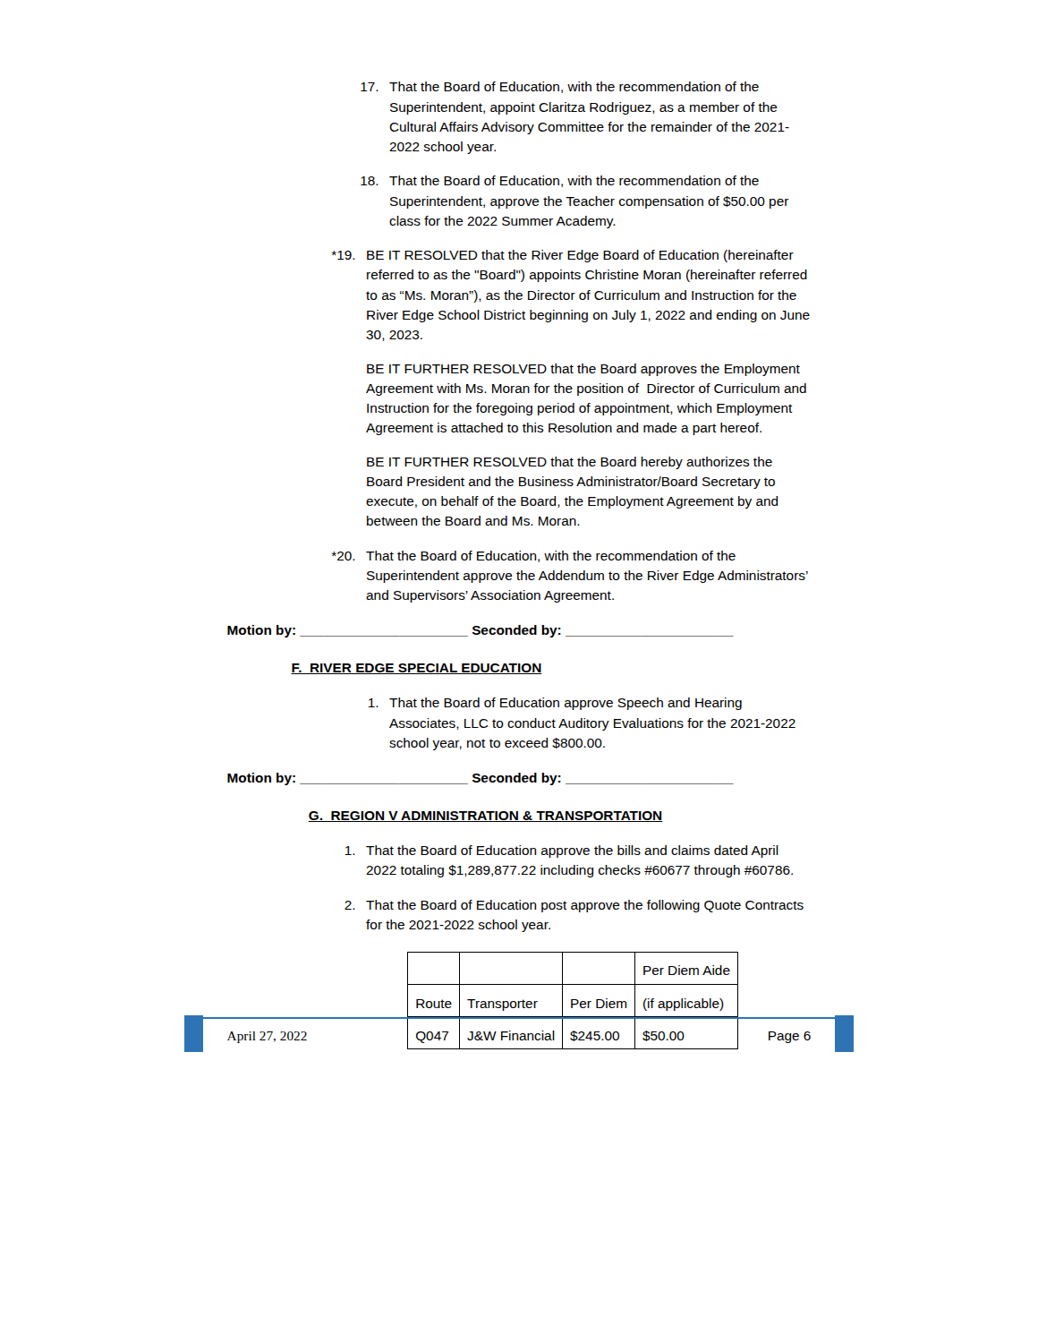17.
That the Board of Education, with the recommendation of the Superintendent, appoint Claritza Rodriguez, as a member of the Cultural Affairs Advisory Committee for the remainder of the 2021-2022 school year.
18.
That the Board of Education, with the recommendation of the Superintendent, approve the Teacher compensation of $50.00 per class for the 2022 Summer Academy.
*19.
BE IT RESOLVED that the River Edge Board of Education (hereinafter referred to as the "Board") appoints Christine Moran (hereinafter referred to as “Ms. Moran”), as the Director of Curriculum and Instruction for the River Edge School District beginning on July 1, 2022 and ending on June 30, 2023.
BE IT FURTHER RESOLVED that the Board approves the Employment Agreement with Ms. Moran for the position of Director of Curriculum and Instruction for the foregoing period of appointment, which Employment Agreement is attached to this Resolution and made a part hereof.
BE IT FURTHER RESOLVED that the Board hereby authorizes the Board President and the Business Administrator/Board Secretary to execute, on behalf of the Board, the Employment Agreement by and between the Board and Ms. Moran.
*20.
That the Board of Education, with the recommendation of the Superintendent approve the Addendum to the River Edge Administrators’ and Supervisors’ Association Agreement.
Motion by: ______________________ Seconded by: ______________________
F. RIVER EDGE SPECIAL EDUCATION
1.
That the Board of Education approve Speech and Hearing Associates, LLC to conduct Auditory Evaluations for the 2021-2022 school year, not to exceed $800.00.
Motion by: ______________________ Seconded by: ______________________
G. REGION V ADMINISTRATION & TRANSPORTATION
1.
That the Board of Education approve the bills and claims dated April 2022 totaling $1,289,877.22 including checks #60677 through #60786.
2.
That the Board of Education post approve the following Quote Contracts for the 2021-2022 school year.
| | | | Per Diem Aide |
| Route | Transporter | Per Diem | (if applicable) |
| Q047 | J&W Financial | $245.00 | $50.00 |
April 27, 2022 Page 6